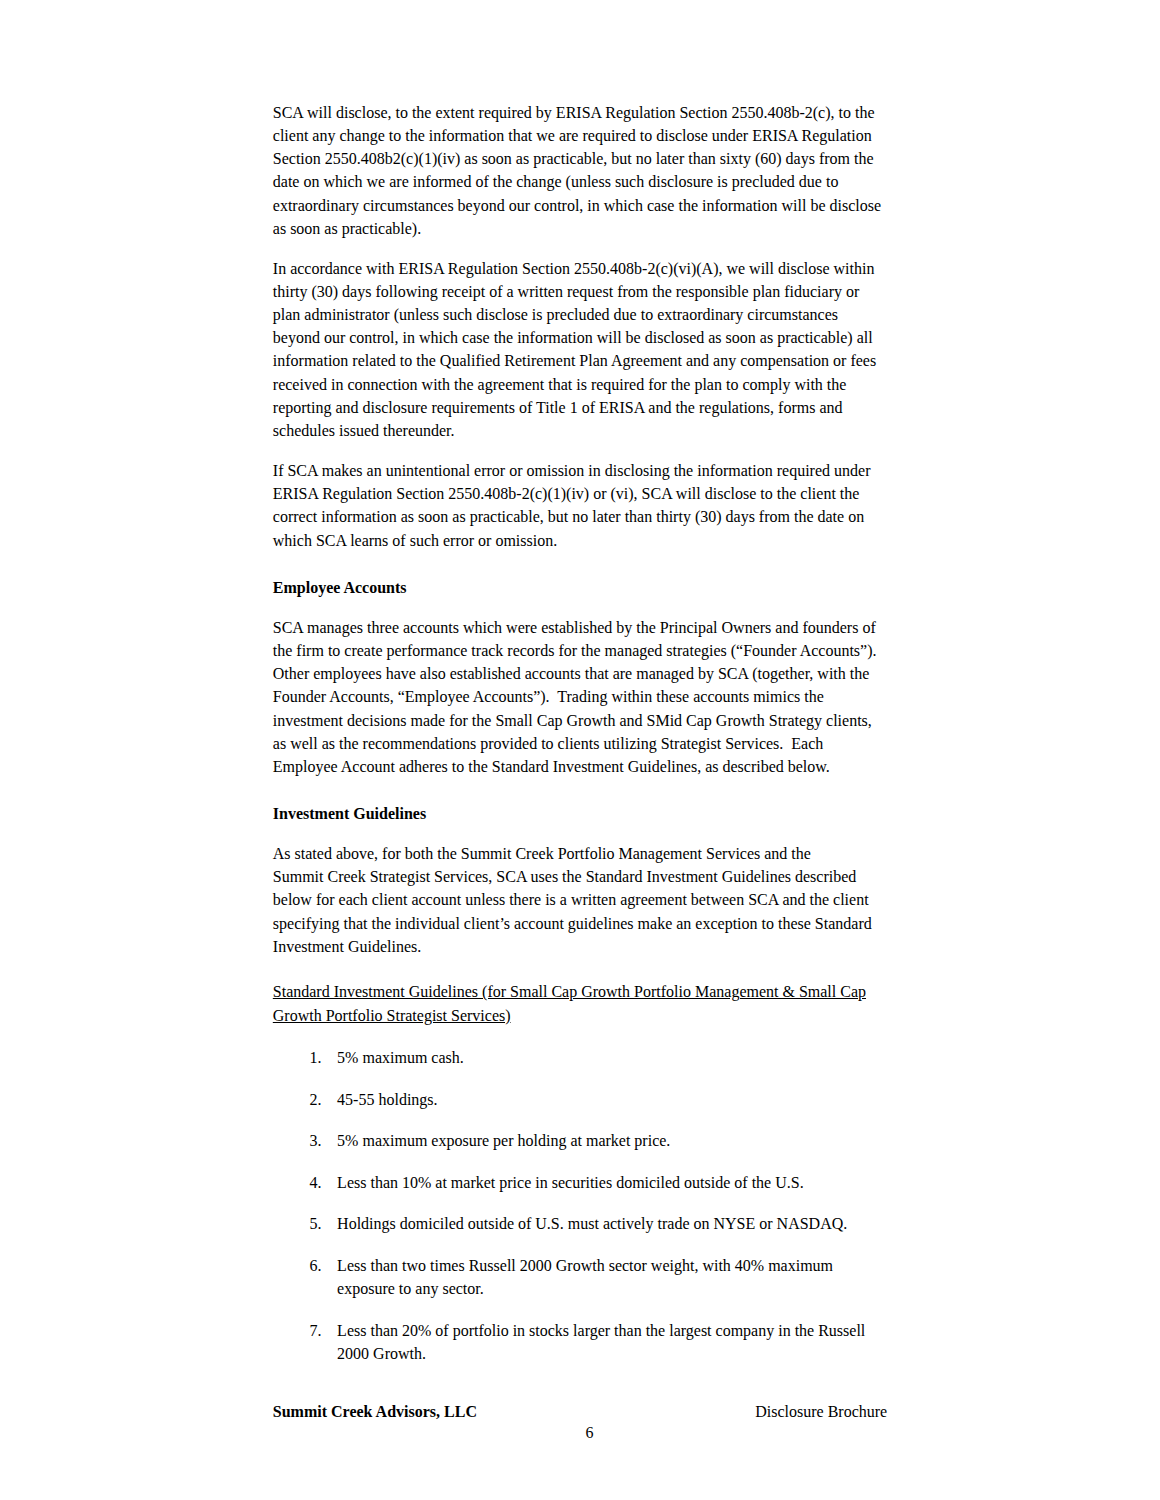SCA will disclose, to the extent required by ERISA Regulation Section 2550.408b-2(c), to the client any change to the information that we are required to disclose under ERISA Regulation Section 2550.408b2(c)(1)(iv) as soon as practicable, but no later than sixty (60) days from the date on which we are informed of the change (unless such disclosure is precluded due to extraordinary circumstances beyond our control, in which case the information will be disclose as soon as practicable).
In accordance with ERISA Regulation Section 2550.408b-2(c)(vi)(A), we will disclose within thirty (30) days following receipt of a written request from the responsible plan fiduciary or plan administrator (unless such disclose is precluded due to extraordinary circumstances beyond our control, in which case the information will be disclosed as soon as practicable) all information related to the Qualified Retirement Plan Agreement and any compensation or fees received in connection with the agreement that is required for the plan to comply with the reporting and disclosure requirements of Title 1 of ERISA and the regulations, forms and schedules issued thereunder.
If SCA makes an unintentional error or omission in disclosing the information required under ERISA Regulation Section 2550.408b-2(c)(1)(iv) or (vi), SCA will disclose to the client the correct information as soon as practicable, but no later than thirty (30) days from the date on which SCA learns of such error or omission.
Employee Accounts
SCA manages three accounts which were established by the Principal Owners and founders of the firm to create performance track records for the managed strategies (“Founder Accounts”). Other employees have also established accounts that are managed by SCA (together, with the Founder Accounts, “Employee Accounts”). Trading within these accounts mimics the investment decisions made for the Small Cap Growth and SMid Cap Growth Strategy clients, as well as the recommendations provided to clients utilizing Strategist Services. Each Employee Account adheres to the Standard Investment Guidelines, as described below.
Investment Guidelines
As stated above, for both the Summit Creek Portfolio Management Services and the
Summit Creek Strategist Services, SCA uses the Standard Investment Guidelines described below for each client account unless there is a written agreement between SCA and the client specifying that the individual client’s account guidelines make an exception to these Standard Investment Guidelines.
Standard Investment Guidelines (for Small Cap Growth Portfolio Management & Small Cap Growth Portfolio Strategist Services)
5% maximum cash.
45-55 holdings.
5% maximum exposure per holding at market price.
Less than 10% at market price in securities domiciled outside of the U.S.
Holdings domiciled outside of U.S. must actively trade on NYSE or NASDAQ.
Less than two times Russell 2000 Growth sector weight, with 40% maximum exposure to any sector.
Less than 20% of portfolio in stocks larger than the largest company in the Russell 2000 Growth.
Summit Creek Advisors, LLC
Disclosure Brochure
6